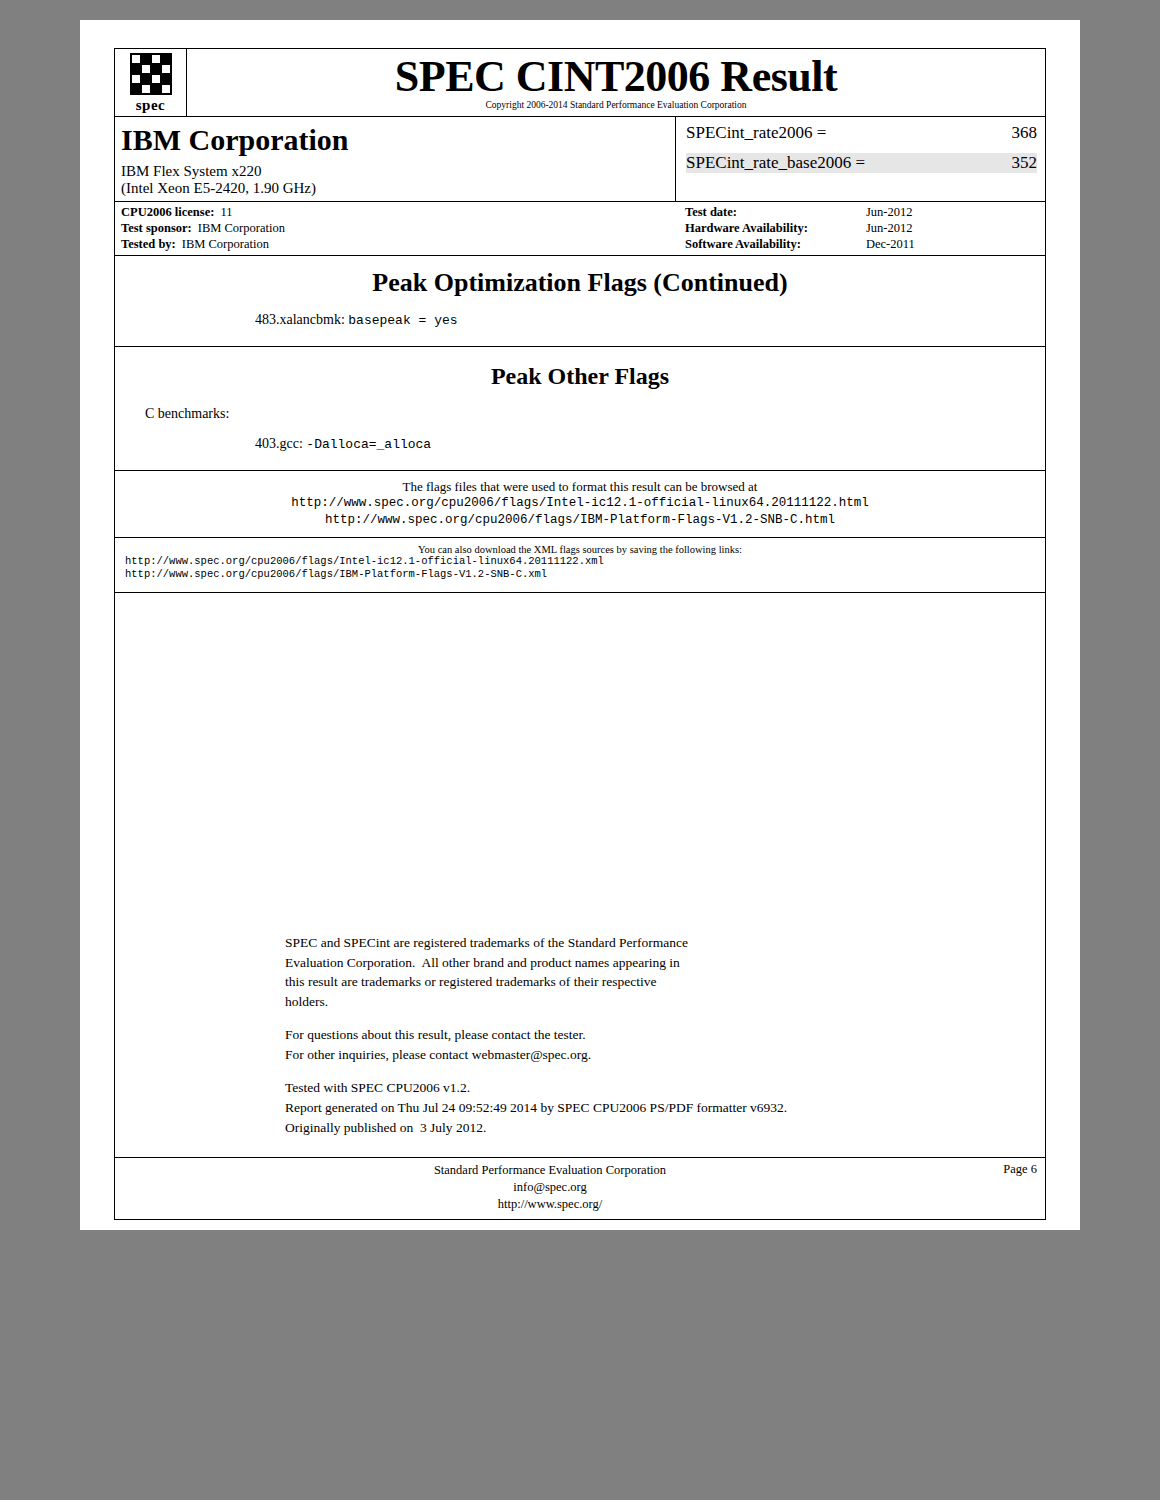spec
SPEC CINT2006 Result
Copyright 2006-2014 Standard Performance Evaluation Corporation
IBM Corporation
IBM Flex System x220
(Intel Xeon E5-2420, 1.90 GHz)
SPECint_rate2006 = 368
SPECint_rate_base2006 = 352
CPU2006 license: 11
Test sponsor: IBM Corporation
Tested by: IBM Corporation
Test date: Jun-2012
Hardware Availability: Jun-2012
Software Availability: Dec-2011
Peak Optimization Flags (Continued)
483.xalancbmk: basepeak = yes
Peak Other Flags
C benchmarks:
403.gcc: -Dalloca=_alloca
The flags files that were used to format this result can be browsed at
http://www.spec.org/cpu2006/flags/Intel-ic12.1-official-linux64.20111122.html
http://www.spec.org/cpu2006/flags/IBM-Platform-Flags-V1.2-SNB-C.html
You can also download the XML flags sources by saving the following links:
http://www.spec.org/cpu2006/flags/Intel-ic12.1-official-linux64.20111122.xml
http://www.spec.org/cpu2006/flags/IBM-Platform-Flags-V1.2-SNB-C.xml
SPEC and SPECint are registered trademarks of the Standard Performance
Evaluation Corporation. All other brand and product names appearing in
this result are trademarks or registered trademarks of their respective
holders.
For questions about this result, please contact the tester.
For other inquiries, please contact webmaster@spec.org.
Tested with SPEC CPU2006 v1.2.
Report generated on Thu Jul 24 09:52:49 2014 by SPEC CPU2006 PS/PDF formatter v6932.
Originally published on 3 July 2012.
Standard Performance Evaluation Corporation
info@spec.org
http://www.spec.org/
Page 6